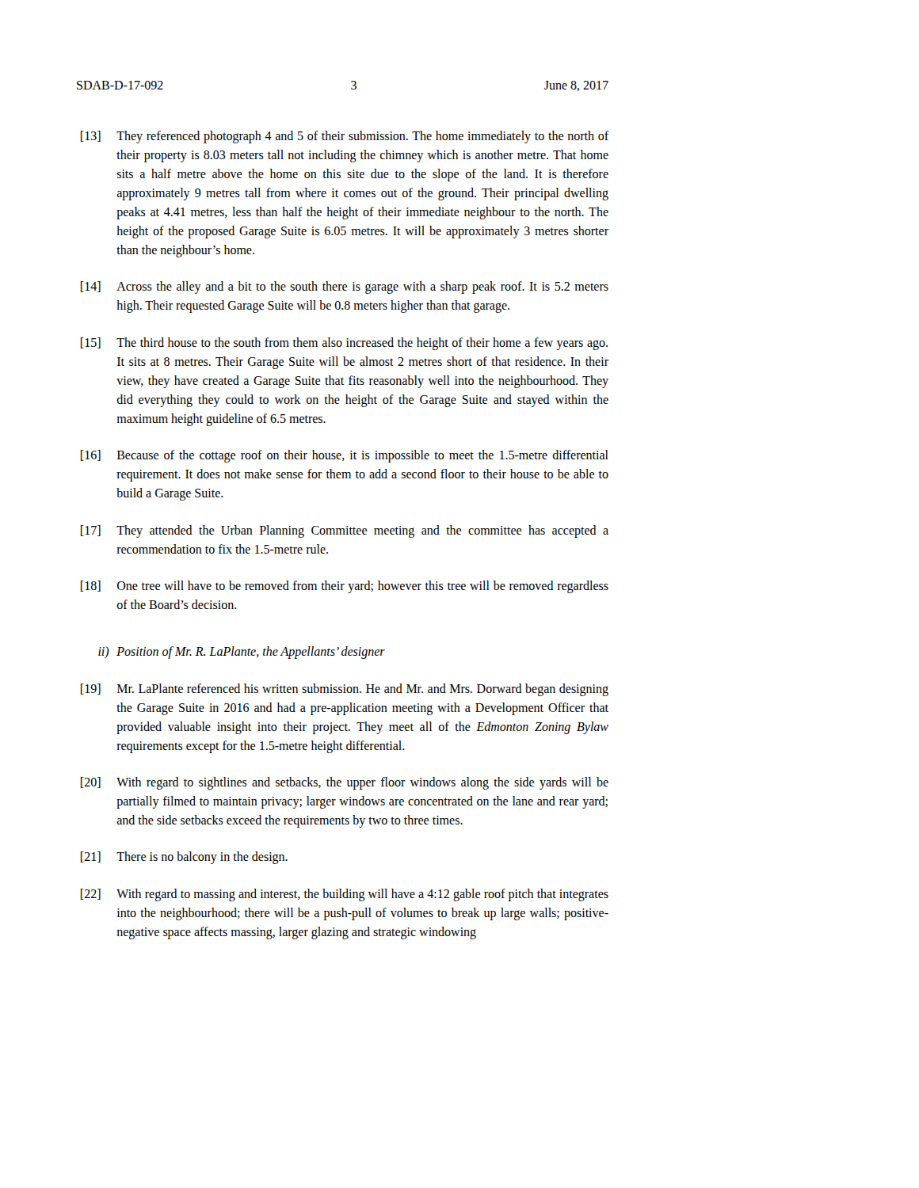SDAB-D-17-092
3
June 8, 2017
[13]
They referenced photograph 4 and 5 of their submission. The home immediately to the north of their property is 8.03 meters tall not including the chimney which is another metre. That home sits a half metre above the home on this site due to the slope of the land. It is therefore approximately 9 metres tall from where it comes out of the ground. Their principal dwelling peaks at 4.41 metres, less than half the height of their immediate neighbour to the north. The height of the proposed Garage Suite is 6.05 metres. It will be approximately 3 metres shorter than the neighbour’s home.
[14]
Across the alley and a bit to the south there is garage with a sharp peak roof. It is 5.2 meters high. Their requested Garage Suite will be 0.8 meters higher than that garage.
[15]
The third house to the south from them also increased the height of their home a few years ago. It sits at 8 metres. Their Garage Suite will be almost 2 metres short of that residence. In their view, they have created a Garage Suite that fits reasonably well into the neighbourhood. They did everything they could to work on the height of the Garage Suite and stayed within the maximum height guideline of 6.5 metres.
[16]
Because of the cottage roof on their house, it is impossible to meet the 1.5-metre differential requirement. It does not make sense for them to add a second floor to their house to be able to build a Garage Suite.
[17]
They attended the Urban Planning Committee meeting and the committee has accepted a recommendation to fix the 1.5-metre rule.
[18]
One tree will have to be removed from their yard; however this tree will be removed regardless of the Board’s decision.
ii)
Position of Mr. R. LaPlante, the Appellants’ designer
[19]
Mr. LaPlante referenced his written submission. He and Mr. and Mrs. Dorward began designing the Garage Suite in 2016 and had a pre-application meeting with a Development Officer that provided valuable insight into their project. They meet all of the Edmonton Zoning Bylaw requirements except for the 1.5-metre height differential.
[20]
With regard to sightlines and setbacks, the upper floor windows along the side yards will be partially filmed to maintain privacy; larger windows are concentrated on the lane and rear yard; and the side setbacks exceed the requirements by two to three times.
[21]
There is no balcony in the design.
[22]
With regard to massing and interest, the building will have a 4:12 gable roof pitch that integrates into the neighbourhood; there will be a push-pull of volumes to break up large walls; positive-negative space affects massing, larger glazing and strategic windowing